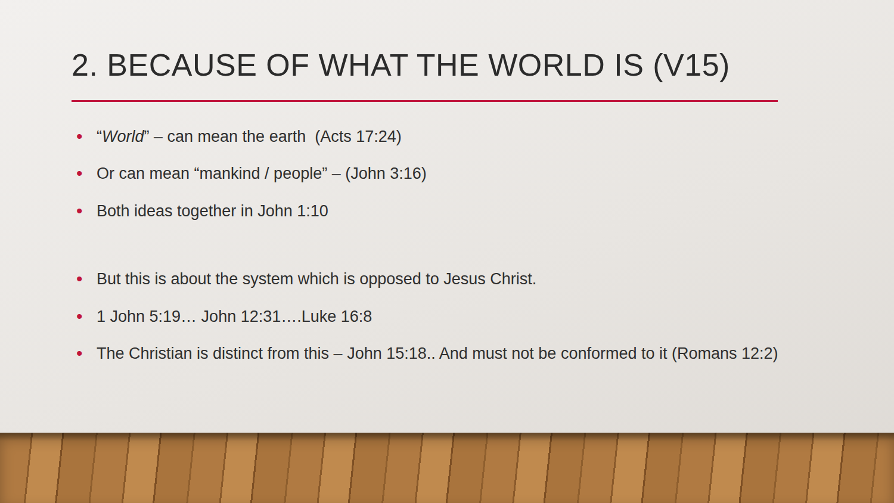2. Because of what the world is (v15)
“World” – can mean the earth (Acts 17:24)
Or can mean “mankind / people” – (John 3:16)
Both ideas together in John 1:10
But this is about the system which is opposed to Jesus Christ.
1 John 5:19… John 12:31….Luke 16:8
The Christian is distinct from this – John 15:18.. And must not be conformed to it (Romans 12:2)